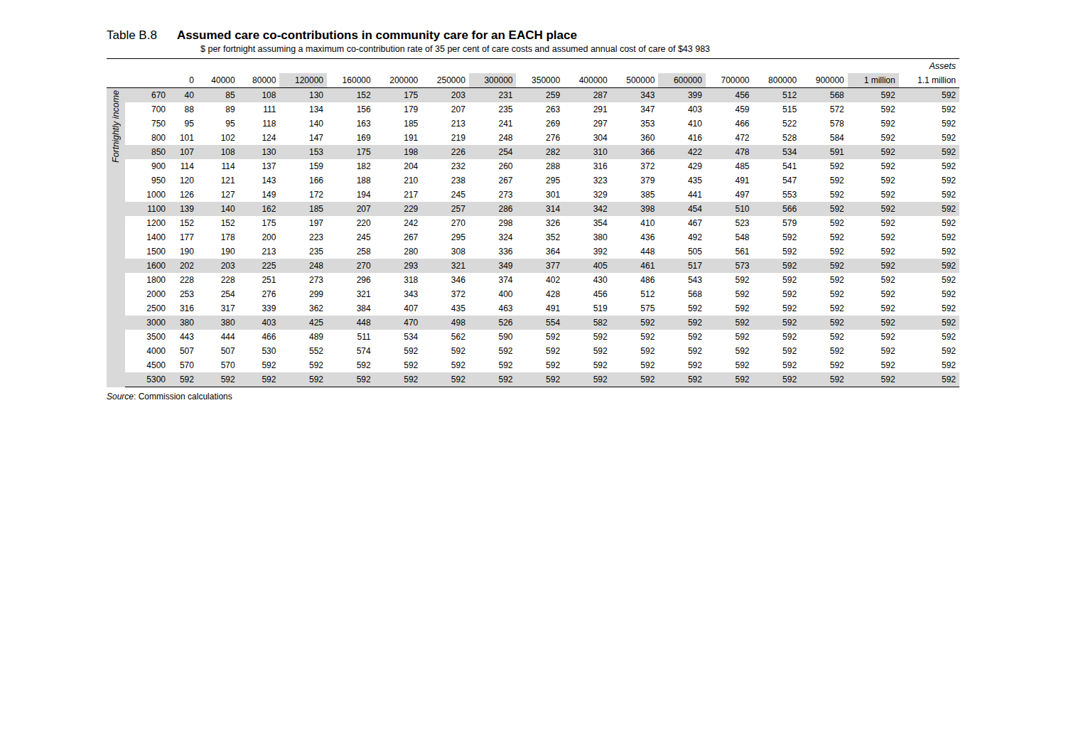Table B.8 Assumed care co-contributions in community care for an EACH place
$ per fortnight assuming a maximum co-contribution rate of 35 per cent of care costs and assumed annual cost of care of $43 983
| | Assets |
| | 0 | 40000 | 80000 | 120000 | 160000 | 200000 | 250000 | 300000 | 350000 | 400000 | 500000 | 600000 | 700000 | 800000 | 900000 | 1 million | 1.1 million |
| Fortnightly income | 670 | 40 | 85 | 108 | 130 | 152 | 175 | 203 | 231 | 259 | 287 | 343 | 399 | 456 | 512 | 568 | 592 | 592 |
| 700 | 88 | 89 | 111 | 134 | 156 | 179 | 207 | 235 | 263 | 291 | 347 | 403 | 459 | 515 | 572 | 592 | 592 |
| 750 | 95 | 95 | 118 | 140 | 163 | 185 | 213 | 241 | 269 | 297 | 353 | 410 | 466 | 522 | 578 | 592 | 592 |
| 800 | 101 | 102 | 124 | 147 | 169 | 191 | 219 | 248 | 276 | 304 | 360 | 416 | 472 | 528 | 584 | 592 | 592 |
| 850 | 107 | 108 | 130 | 153 | 175 | 198 | 226 | 254 | 282 | 310 | 366 | 422 | 478 | 534 | 591 | 592 | 592 |
| 900 | 114 | 114 | 137 | 159 | 182 | 204 | 232 | 260 | 288 | 316 | 372 | 429 | 485 | 541 | 592 | 592 | 592 |
| 950 | 120 | 121 | 143 | 166 | 188 | 210 | 238 | 267 | 295 | 323 | 379 | 435 | 491 | 547 | 592 | 592 | 592 |
| 1000 | 126 | 127 | 149 | 172 | 194 | 217 | 245 | 273 | 301 | 329 | 385 | 441 | 497 | 553 | 592 | 592 | 592 |
| 1100 | 139 | 140 | 162 | 185 | 207 | 229 | 257 | 286 | 314 | 342 | 398 | 454 | 510 | 566 | 592 | 592 | 592 |
| 1200 | 152 | 152 | 175 | 197 | 220 | 242 | 270 | 298 | 326 | 354 | 410 | 467 | 523 | 579 | 592 | 592 | 592 |
| 1400 | 177 | 178 | 200 | 223 | 245 | 267 | 295 | 324 | 352 | 380 | 436 | 492 | 548 | 592 | 592 | 592 | 592 |
| 1500 | 190 | 190 | 213 | 235 | 258 | 280 | 308 | 336 | 364 | 392 | 448 | 505 | 561 | 592 | 592 | 592 | 592 |
| 1600 | 202 | 203 | 225 | 248 | 270 | 293 | 321 | 349 | 377 | 405 | 461 | 517 | 573 | 592 | 592 | 592 | 592 |
| 1800 | 228 | 228 | 251 | 273 | 296 | 318 | 346 | 374 | 402 | 430 | 486 | 543 | 592 | 592 | 592 | 592 | 592 |
| 2000 | 253 | 254 | 276 | 299 | 321 | 343 | 372 | 400 | 428 | 456 | 512 | 568 | 592 | 592 | 592 | 592 | 592 |
| 2500 | 316 | 317 | 339 | 362 | 384 | 407 | 435 | 463 | 491 | 519 | 575 | 592 | 592 | 592 | 592 | 592 | 592 |
| 3000 | 380 | 380 | 403 | 425 | 448 | 470 | 498 | 526 | 554 | 582 | 592 | 592 | 592 | 592 | 592 | 592 | 592 |
| 3500 | 443 | 444 | 466 | 489 | 511 | 534 | 562 | 590 | 592 | 592 | 592 | 592 | 592 | 592 | 592 | 592 | 592 |
| 4000 | 507 | 507 | 530 | 552 | 574 | 592 | 592 | 592 | 592 | 592 | 592 | 592 | 592 | 592 | 592 | 592 | 592 |
| 4500 | 570 | 570 | 592 | 592 | 592 | 592 | 592 | 592 | 592 | 592 | 592 | 592 | 592 | 592 | 592 | 592 | 592 |
| 5300 | 592 | 592 | 592 | 592 | 592 | 592 | 592 | 592 | 592 | 592 | 592 | 592 | 592 | 592 | 592 | 592 | 592 |
Source: Commission calculations